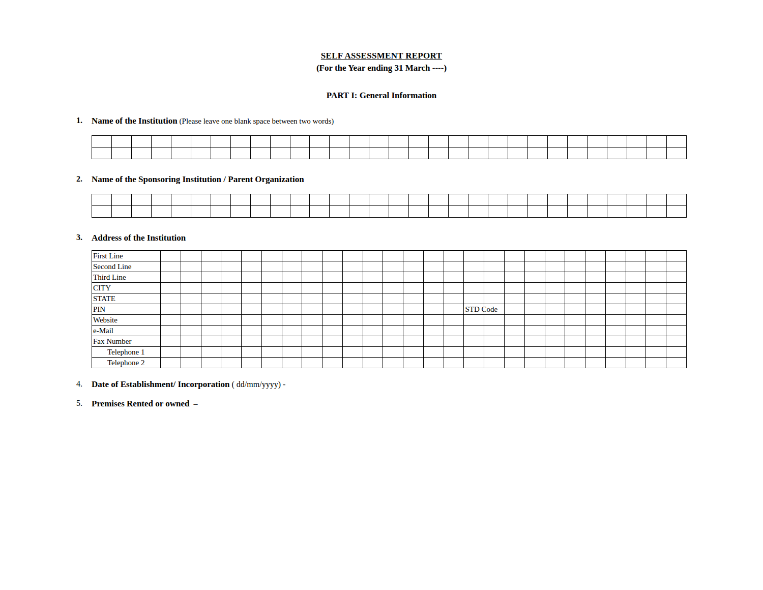SELF ASSESSMENT REPORT
(For the Year ending 31 March ----)
PART I: General Information
1. Name of the Institution (Please leave one blank space between two words)
2. Name of the Sponsoring Institution / Parent Organization
3. Address of the Institution
| First Line | | | | | | | | | | | | | | | | | | | | | | | | | | |
| Second Line | | | | | | | | | | | | | | | | | | | | | | | | | | |
| Third Line | | | | | | | | | | | | | | | | | | | | | | | | | | |
| CITY | | | | | | | | | | | | | | | | | | | | | | | | | | |
| STATE | | | | | | | | | | | | | | | | | | | | | | | | | | |
| PIN | | | | | | | | | | | | | | | | STD Code | | | | | | | | | | |
| Website | | | | | | | | | | | | | | | | | | | | | | | | | | |
| e-Mail | | | | | | | | | | | | | | | | | | | | | | | | | | |
| Fax Number | | | | | | | | | | | | | | | | | | | | | | | | | | |
| Telephone 1 | | | | | | | | | | | | | | | | | | | | | | | | | | |
| Telephone 2 | | | | | | | | | | | | | | | | | | | | | | | | | | |
4. Date of Establishment/ Incorporation ( dd/mm/yyyy) -
5. Premises Rented or owned –